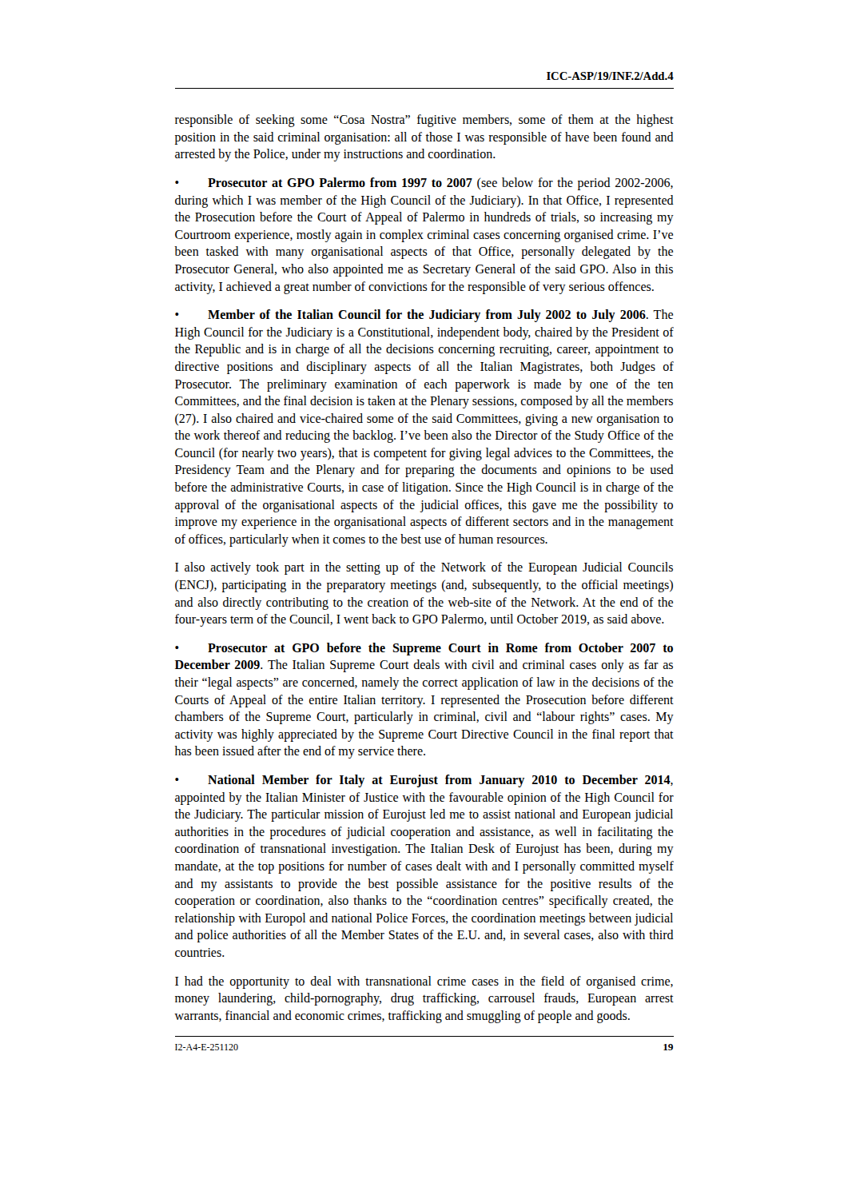ICC-ASP/19/INF.2/Add.4
responsible of seeking some “Cosa Nostra” fugitive members, some of them at the highest position in the said criminal organisation: all of those I was responsible of have been found and arrested by the Police, under my instructions and coordination.
•Prosecutor at GPO Palermo from 1997 to 2007 (see below for the period 2002-2006, during which I was member of the High Council of the Judiciary). In that Office, I represented the Prosecution before the Court of Appeal of Palermo in hundreds of trials, so increasing my Courtroom experience, mostly again in complex criminal cases concerning organised crime. I’ve been tasked with many organisational aspects of that Office, personally delegated by the Prosecutor General, who also appointed me as Secretary General of the said GPO. Also in this activity, I achieved a great number of convictions for the responsible of very serious offences.
•Member of the Italian Council for the Judiciary from July 2002 to July 2006. The High Council for the Judiciary is a Constitutional, independent body, chaired by the President of the Republic and is in charge of all the decisions concerning recruiting, career, appointment to directive positions and disciplinary aspects of all the Italian Magistrates, both Judges of Prosecutor. The preliminary examination of each paperwork is made by one of the ten Committees, and the final decision is taken at the Plenary sessions, composed by all the members (27). I also chaired and vice-chaired some of the said Committees, giving a new organisation to the work thereof and reducing the backlog. I’ve been also the Director of the Study Office of the Council (for nearly two years), that is competent for giving legal advices to the Committees, the Presidency Team and the Plenary and for preparing the documents and opinions to be used before the administrative Courts, in case of litigation. Since the High Council is in charge of the approval of the organisational aspects of the judicial offices, this gave me the possibility to improve my experience in the organisational aspects of different sectors and in the management of offices, particularly when it comes to the best use of human resources.
I also actively took part in the setting up of the Network of the European Judicial Councils (ENCJ), participating in the preparatory meetings (and, subsequently, to the official meetings) and also directly contributing to the creation of the web-site of the Network. At the end of the four-years term of the Council, I went back to GPO Palermo, until October 2019, as said above.
•Prosecutor at GPO before the Supreme Court in Rome from October 2007 to December 2009. The Italian Supreme Court deals with civil and criminal cases only as far as their “legal aspects” are concerned, namely the correct application of law in the decisions of the Courts of Appeal of the entire Italian territory. I represented the Prosecution before different chambers of the Supreme Court, particularly in criminal, civil and “labour rights” cases. My activity was highly appreciated by the Supreme Court Directive Council in the final report that has been issued after the end of my service there.
•National Member for Italy at Eurojust from January 2010 to December 2014, appointed by the Italian Minister of Justice with the favourable opinion of the High Council for the Judiciary. The particular mission of Eurojust led me to assist national and European judicial authorities in the procedures of judicial cooperation and assistance, as well in facilitating the coordination of transnational investigation. The Italian Desk of Eurojust has been, during my mandate, at the top positions for number of cases dealt with and I personally committed myself and my assistants to provide the best possible assistance for the positive results of the cooperation or coordination, also thanks to the “coordination centres” specifically created, the relationship with Europol and national Police Forces, the coordination meetings between judicial and police authorities of all the Member States of the E.U. and, in several cases, also with third countries.
I had the opportunity to deal with transnational crime cases in the field of organised crime, money laundering, child-pornography, drug trafficking, carrousel frauds, European arrest warrants, financial and economic crimes, trafficking and smuggling of people and goods.
I2-A4-E-251120 19